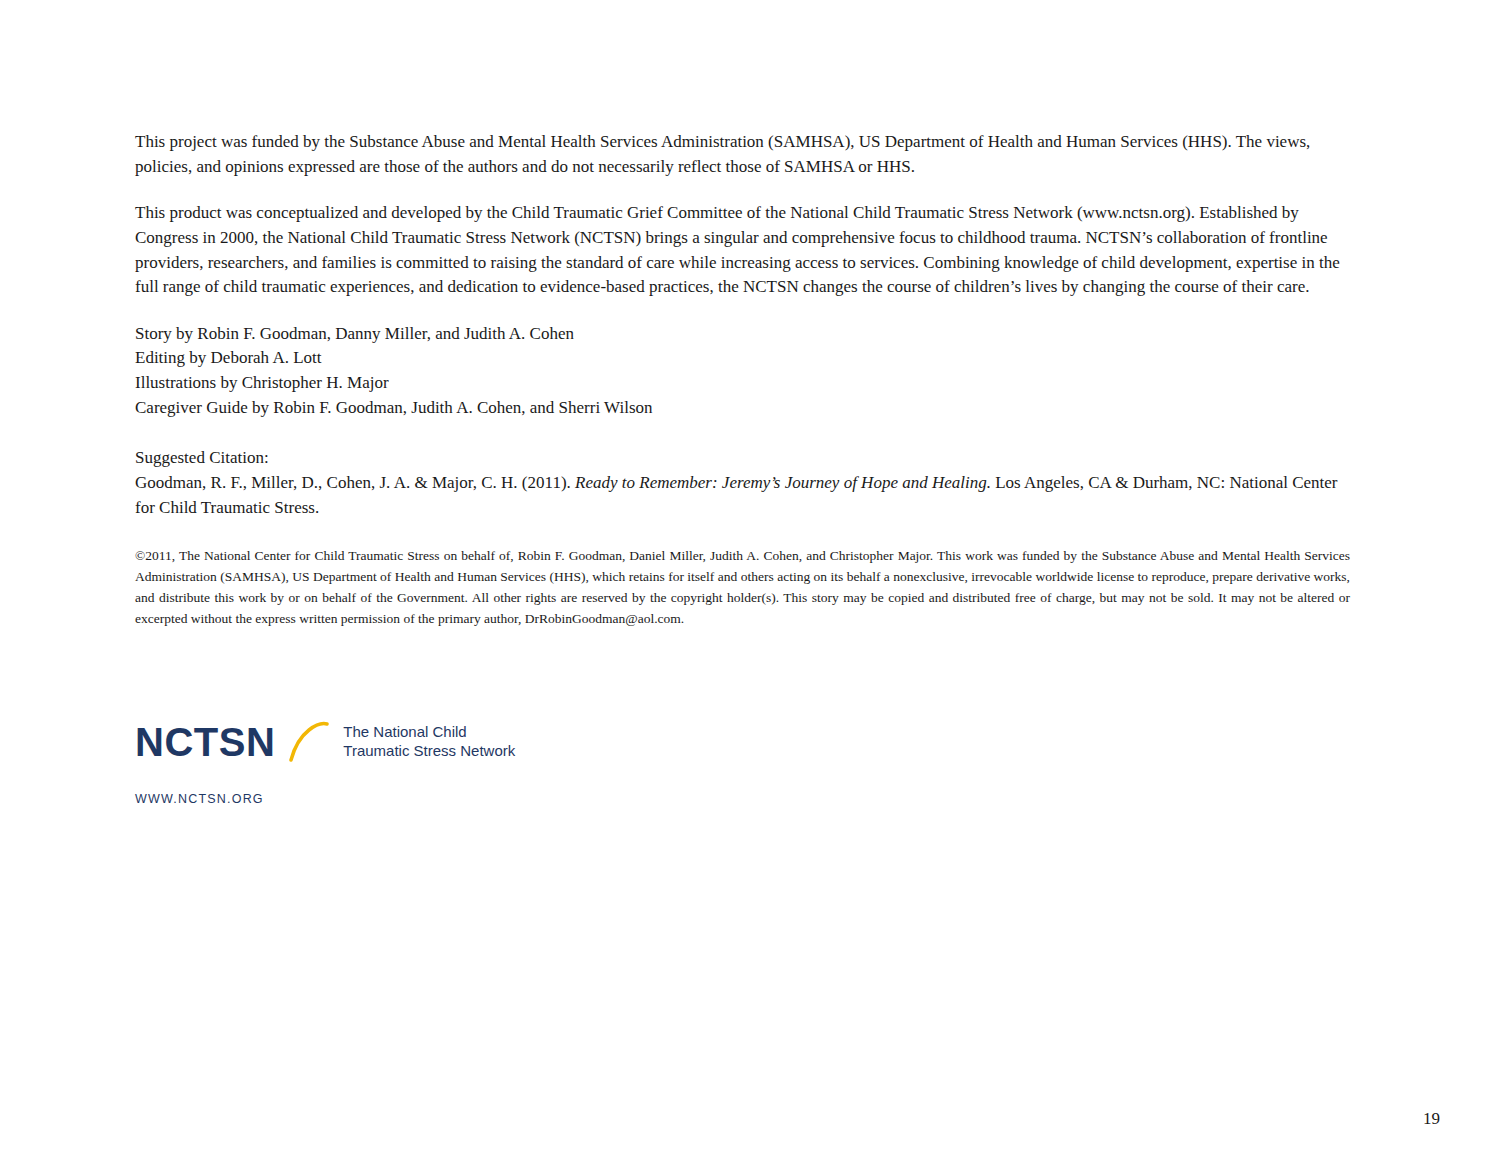This project was funded by the Substance Abuse and Mental Health Services Administration (SAMHSA), US Department of Health and Human Services (HHS). The views, policies, and opinions expressed are those of the authors and do not necessarily reflect those of SAMHSA or HHS.
This product was conceptualized and developed by the Child Traumatic Grief Committee of the National Child Traumatic Stress Network (www.nctsn.org). Established by Congress in 2000, the National Child Traumatic Stress Network (NCTSN) brings a singular and comprehensive focus to childhood trauma. NCTSN’s collaboration of frontline providers, researchers, and families is committed to raising the standard of care while increasing access to services. Combining knowledge of child development, expertise in the full range of child traumatic experiences, and dedication to evidence-based practices, the NCTSN changes the course of children’s lives by changing the course of their care.
Story by Robin F. Goodman, Danny Miller, and Judith A. Cohen
Editing by Deborah A. Lott
Illustrations by Christopher H. Major
Caregiver Guide by Robin F. Goodman, Judith A. Cohen, and Sherri Wilson
Suggested Citation:
Goodman, R. F., Miller, D., Cohen, J. A. & Major, C. H. (2011). Ready to Remember: Jeremy’s Journey of Hope and Healing. Los Angeles, CA & Durham, NC: National Center for Child Traumatic Stress.
©2011, The National Center for Child Traumatic Stress on behalf of, Robin F. Goodman, Daniel Miller, Judith A. Cohen, and Christopher Major. This work was funded by the Substance Abuse and Mental Health Services Administration (SAMHSA), US Department of Health and Human Services (HHS), which retains for itself and others acting on its behalf a nonexclusive, irrevocable worldwide license to reproduce, prepare derivative works, and distribute this work by or on behalf of the Government. All other rights are reserved by the copyright holder(s). This story may be copied and distributed free of charge, but may not be sold. It may not be altered or excerpted without the express written permission of the primary author, DrRobinGoodman@aol.com.
NCTSN The National Child
Traumatic Stress Network
WWW.NCTSN.ORG
19